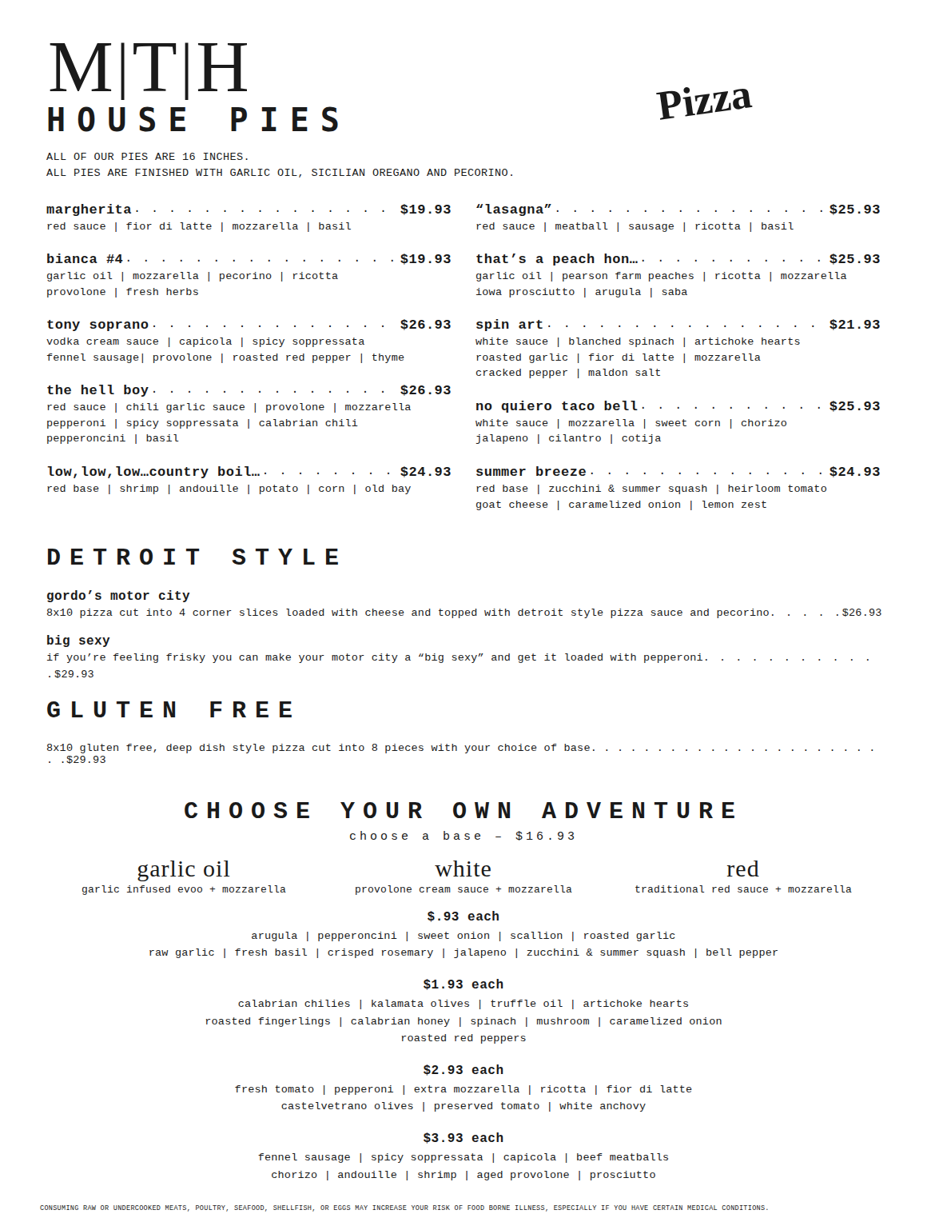M|T|H
Pizza
HOUSE PIES
ALL OF OUR PIES ARE 16 INCHES.
ALL PIES ARE FINISHED WITH GARLIC OIL, SICILIAN OREGANO AND PECORINO.
margherita . . . . . . . . . . . . . . . . . . . . . . . . . $19.93
red sauce | fior di latte | mozzarella | basil
bianca #4 . . . . . . . . . . . . . . . . . . . . . . . . . . $19.93
garlic oil | mozzarella | pecorino | ricotta
provolone | fresh herbs
tony soprano . . . . . . . . . . . . . . . . . . . . . $26.93
vodka cream sauce | capicola | spicy soppressata
fennel sausage| provolone | roasted red pepper | thyme
the hell boy . . . . . . . . . . . . . . . . . . . . . . . . $26.93
red sauce | chili garlic sauce | provolone | mozzarella
pepperoni | spicy soppressata | calabrian chili
pepperoncini | basil
low,low,low…country boil… . . . . . . . . . . . . . $24.93
red base | shrimp | andouille | potato | corn | old bay
“lasagna” . . . . . . . . . . . . . . . . . . . . . . . . . . . . $25.93
red sauce | meatball | sausage | ricotta | basil
that’s a peach hon… . . . . . . . . . . . . . . . . . . . . $25.93
garlic oil | pearson farm peaches | ricotta | mozzarella
iowa prosciutto | arugula | saba
spin art . . . . . . . . . . . . . . . . . . . . . . . . . . . . . $21.93
white sauce | blanched spinach | artichoke hearts
roasted garlic | fior di latte | mozzarella
cracked pepper | maldon salt
no quiero taco bell . . . . . . . . . . . . . . . . . . . $25.93
white sauce | mozzarella | sweet corn | chorizo
jalapeno | cilantro | cotija
summer breeze . . . . . . . . . . . . . . . . . . . . . . . . . . $24.93
red base | zucchini & summer squash | heirloom tomato
goat cheese | caramelized onion | lemon zest
DETROIT STYLE
gordo’s motor city
8x10 pizza cut into 4 corner slices loaded with cheese and topped with detroit style pizza sauce and pecorino. . . . .$26.93
big sexy
if you’re feeling frisky you can make your motor city a “big sexy” and get it loaded with pepperoni. . . . . . . . . . . .$29.93
GLUTEN FREE
8x10 gluten free, deep dish style pizza cut into 8 pieces with your choice of base. . . . . . . . . . . . . . . . . . . . . . . .$29.93
CHOOSE YOUR OWN ADVENTURE
choose a base – $16.93
garlic oil
garlic infused evoo + mozzarella
white
provolone cream sauce + mozzarella
red
traditional red sauce + mozzarella
$.93 each
arugula | pepperoncini | sweet onion | scallion | roasted garlic
raw garlic | fresh basil | crisped rosemary | jalapeno | zucchini & summer squash | bell pepper
$1.93 each
calabrian chilies | kalamata olives | truffle oil | artichoke hearts
roasted fingerlings | calabrian honey | spinach | mushroom | caramelized onion
roasted red peppers
$2.93 each
fresh tomato | pepperoni | extra mozzarella | ricotta | fior di latte
castelvetrano olives | preserved tomato | white anchovy
$3.93 each
fennel sausage | spicy soppressata | capicola | beef meatballs
chorizo | andouille | shrimp | aged provolone | prosciutto
CONSUMING RAW OR UNDERCOOKED MEATS, POULTRY, SEAFOOD, SHELLFISH, OR EGGS MAY INCREASE YOUR RISK OF FOOD BORNE ILLNESS, ESPECIALLY IF YOU HAVE CERTAIN MEDICAL CONDITIONS.